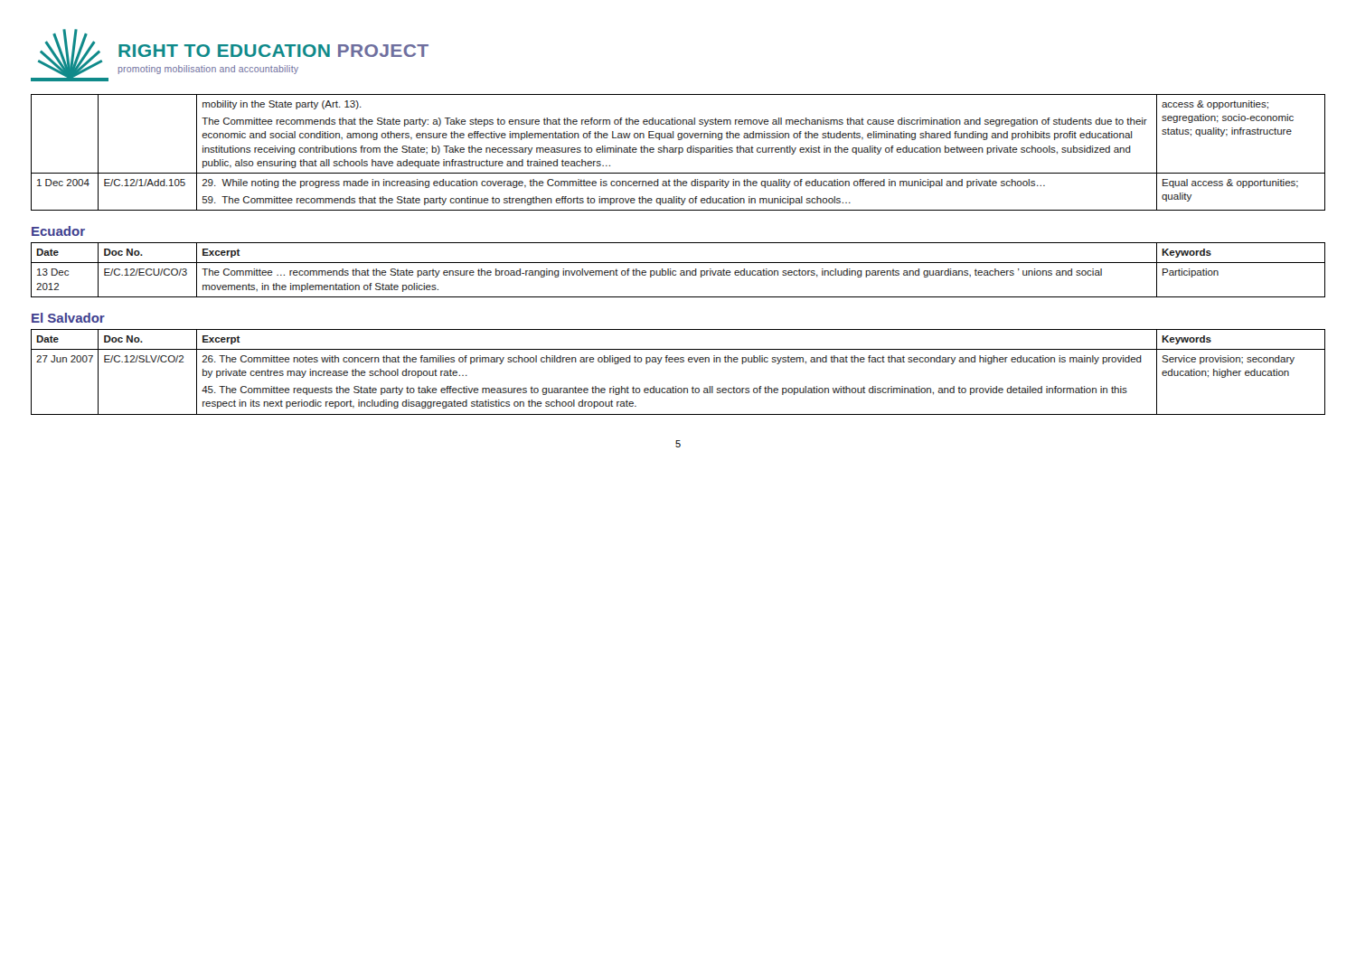RIGHT TO EDUCATION PROJECT
promoting mobilisation and accountability
| | | mobility in the State party (Art. 13). The Committee recommends that the State party: a) Take steps to ensure that the reform of the educational system remove all mechanisms that cause discrimination and segregation of students due to their economic and social condition, among others, ensure the effective implementation of the Law on Equal governing the admission of the students, eliminating shared funding and prohibits profit educational institutions receiving contributions from the State; b) Take the necessary measures to eliminate the sharp disparities that currently exist in the quality of education between private schools, subsidized and public, also ensuring that all schools have adequate infrastructure and trained teachers… | access & opportunities; segregation; socio-economic status; quality; infrastructure |
| 1 Dec 2004 | E/C.12/1/Add.105 | 29. While noting the progress made in increasing education coverage, the Committee is concerned at the disparity in the quality of education offered in municipal and private schools… 59. The Committee recommends that the State party continue to strengthen efforts to improve the quality of education in municipal schools… | Equal access & opportunities; quality |
Ecuador
| Date | Doc No. | Excerpt | Keywords |
| --- | --- | --- | --- |
| 13 Dec 2012 | E/C.12/ECU/CO/3 | The Committee … recommends that the State party ensure the broad-ranging involvement of the public and private education sectors, including parents and guardians, teachers ’ unions and social movements, in the implementation of State policies. | Participation |
El Salvador
| Date | Doc No. | Excerpt | Keywords |
| --- | --- | --- | --- |
| 27 Jun 2007 | E/C.12/SLV/CO/2 | 26. The Committee notes with concern that the families of primary school children are obliged to pay fees even in the public system, and that the fact that secondary and higher education is mainly provided by private centres may increase the school dropout rate… 45. The Committee requests the State party to take effective measures to guarantee the right to education to all sectors of the population without discrimination, and to provide detailed information in this respect in its next periodic report, including disaggregated statistics on the school dropout rate. | Service provision; secondary education; higher education |
5